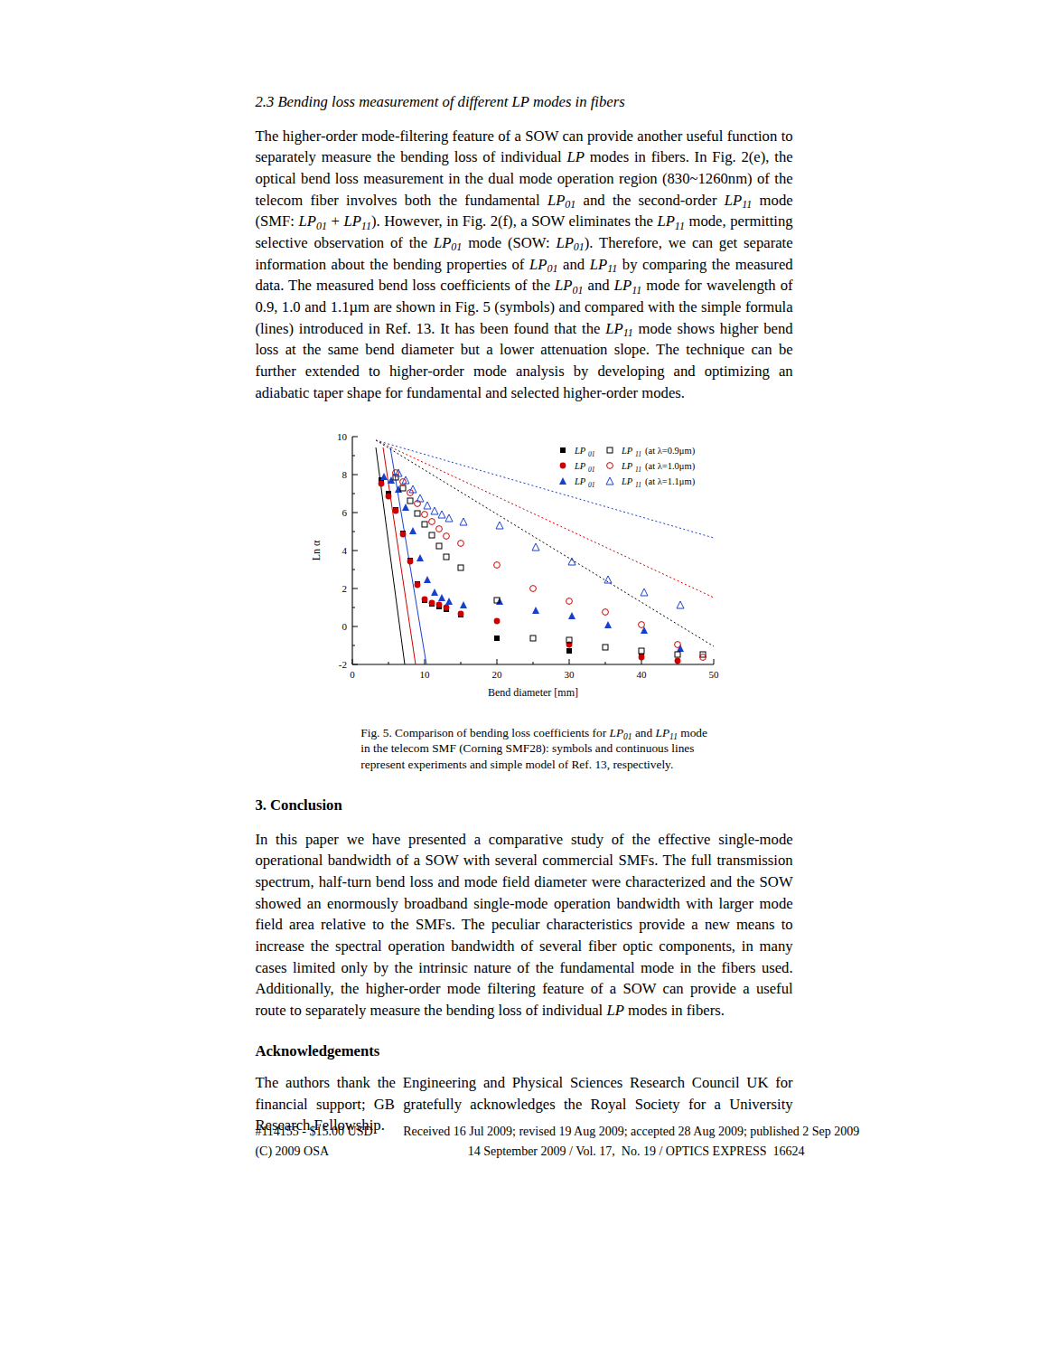2.3 Bending loss measurement of different LP modes in fibers
The higher-order mode-filtering feature of a SOW can provide another useful function to separately measure the bending loss of individual LP modes in fibers. In Fig. 2(e), the optical bend loss measurement in the dual mode operation region (830~1260nm) of the telecom fiber involves both the fundamental LP01 and the second-order LP11 mode (SMF: LP01 + LP11). However, in Fig. 2(f), a SOW eliminates the LP11 mode, permitting selective observation of the LP01 mode (SOW: LP01). Therefore, we can get separate information about the bending properties of LP01 and LP11 by comparing the measured data. The measured bend loss coefficients of the LP01 and LP11 mode for wavelength of 0.9, 1.0 and 1.1µm are shown in Fig. 5 (symbols) and compared with the simple formula (lines) introduced in Ref. 13. It has been found that the LP11 mode shows higher bend loss at the same bend diameter but a lower attenuation slope. The technique can be further extended to higher-order mode analysis by developing and optimizing an adiabatic taper shape for fundamental and selected higher-order modes.
0 10 20 30 40 50 Bend diameter [mm] -2 0 2 4 6 8 10 Ln α LP 01 LP 11 (at λ=0.9μm) LP 01 LP 11 (at λ=1.0μm) LP 01 LP 11 (at λ=1.1μm)
Fig. 5. Comparison of bending loss coefficients for LP01 and LP11 mode in the telecom SMF (Corning SMF28): symbols and continuous lines represent experiments and simple model of Ref. 13, respectively.
3. Conclusion
In this paper we have presented a comparative study of the effective single-mode operational bandwidth of a SOW with several commercial SMFs. The full transmission spectrum, half-turn bend loss and mode field diameter were characterized and the SOW showed an enormously broadband single-mode operation bandwidth with larger mode field area relative to the SMFs. The peculiar characteristics provide a new means to increase the spectral operation bandwidth of several fiber optic components, in many cases limited only by the intrinsic nature of the fundamental mode in the fibers used. Additionally, the higher-order mode filtering feature of a SOW can provide a useful route to separately measure the bending loss of individual LP modes in fibers.
Acknowledgements
The authors thank the Engineering and Physical Sciences Research Council UK for financial support; GB gratefully acknowledges the Royal Society for a University Research Fellowship.
#114155 - $15.00 USD Received 16 Jul 2009; revised 19 Aug 2009; accepted 28 Aug 2009; published 2 Sep 2009
(C) 2009 OSA 14 September 2009 / Vol. 17, No. 19 / OPTICS EXPRESS 16624